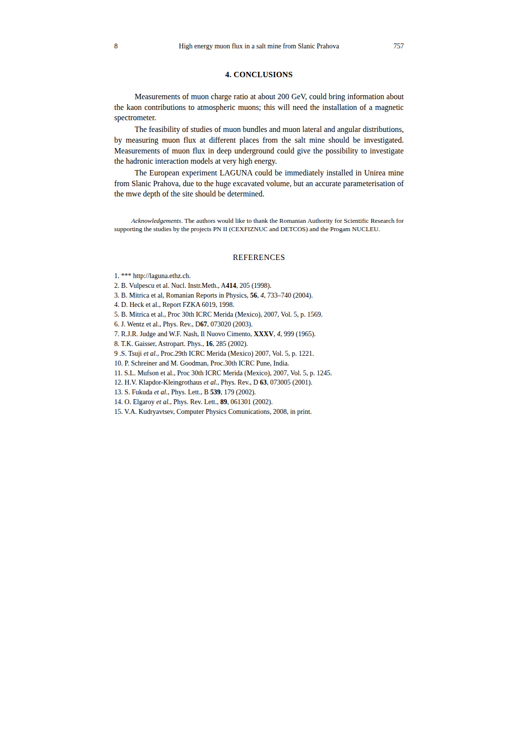8 High energy muon flux in a salt mine from Slanic Prahova 757
4. CONCLUSIONS
Measurements of muon charge ratio at about 200 GeV, could bring information about the kaon contributions to atmospheric muons; this will need the installation of a magnetic spectrometer.
The feasibility of studies of muon bundles and muon lateral and angular distributions, by measuring muon flux at different places from the salt mine should be investigated. Measurements of muon flux in deep underground could give the possibility to investigate the hadronic interaction models at very high energy.
The European experiment LAGUNA could be immediately installed in Unirea mine from Slanic Prahova, due to the huge excavated volume, but an accurate parameterisation of the mwe depth of the site should be determined.
Acknowledgements. The authors would like to thank the Romanian Authority for Scientific Research for supporting the studies by the projects PN II (CEXFIZNUC and DETCOS) and the Progam NUCLEU.
REFERENCES
1. *** http://laguna.ethz.ch.
2. B. Vulpescu et al. Nucl. Instr.Meth., A414, 205 (1998).
3. B. Mitrica et al, Romanian Reports in Physics, 56, 4, 733–740 (2004).
4. D. Heck et al., Report FZKA 6019, 1998.
5. B. Mitrica et al., Proc 30th ICRC Merida (Mexico), 2007, Vol. 5, p. 1569.
6. J. Wentz et al., Phys. Rev., D67, 073020 (2003).
7. R.J.R. Judge and W.F. Nash, Il Nuovo Cimento, XXXV, 4, 999 (1965).
8. T.K. Gaisser, Astropart. Phys., 16, 285 (2002).
9 .S. Tsuji et al., Proc.29th ICRC Merida (Mexico) 2007, Vol. 5, p. 1221.
10. P. Schreiner and M. Goodman, Proc.30th ICRC Pune, India.
11. S.L. Mufson et al., Proc 30th ICRC Merida (Mexico), 2007, Vol. 5, p. 1245.
12. H.V. Klapdor-Kleingrothaus et al., Phys. Rev., D 63, 073005 (2001).
13. S. Fukuda et al., Phys. Lett., B 539, 179 (2002).
14. O. Elgaroy et al., Phys. Rev. Lett., 89, 061301 (2002).
15. V.A. Kudryavtsev, Computer Physics Comunications, 2008, in print.